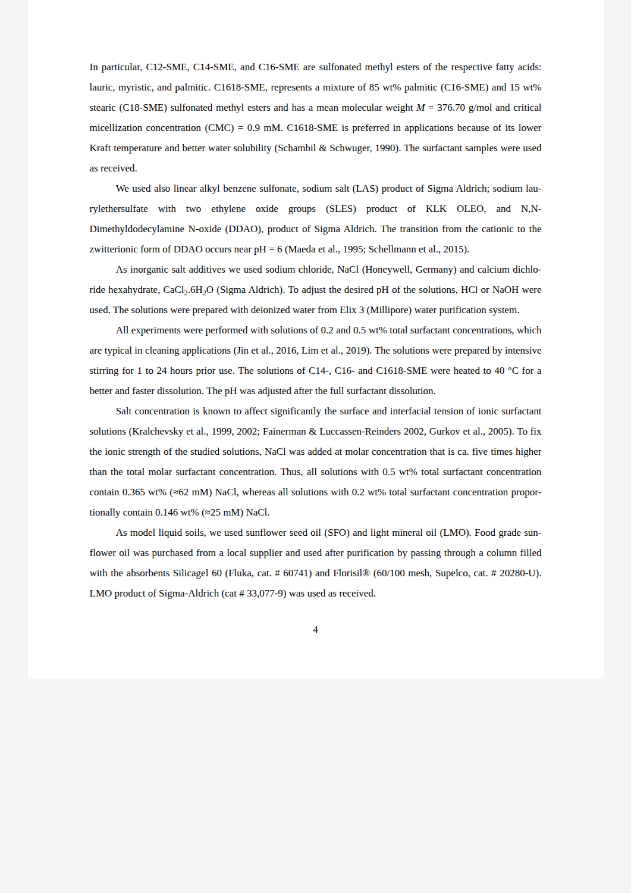In particular, C12-SME, C14-SME, and C16-SME are sulfonated methyl esters of the respective fatty acids: lauric, myristic, and palmitic. C1618-SME, represents a mixture of 85 wt% palmitic (C16-SME) and 15 wt% stearic (C18-SME) sulfonated methyl esters and has a mean molecular weight M = 376.70 g/mol and critical micellization concentration (CMC) = 0.9 mM. C1618-SME is preferred in applications because of its lower Kraft temperature and better water solubility (Schambil & Schwuger, 1990). The surfactant samples were used as received.
We used also linear alkyl benzene sulfonate, sodium salt (LAS) product of Sigma Aldrich; sodium laurylethersulfate with two ethylene oxide groups (SLES) product of KLK OLEO, and N,N-Dimethyldodecylamine N-oxide (DDAO), product of Sigma Aldrich. The transition from the cationic to the zwitterionic form of DDAO occurs near pH = 6 (Maeda et al., 1995; Schellmann et al., 2015).
As inorganic salt additives we used sodium chloride, NaCl (Honeywell, Germany) and calcium dichloride hexahydrate, CaCl2.6H2O (Sigma Aldrich). To adjust the desired pH of the solutions, HCl or NaOH were used. The solutions were prepared with deionized water from Elix 3 (Millipore) water purification system.
All experiments were performed with solutions of 0.2 and 0.5 wt% total surfactant concentrations, which are typical in cleaning applications (Jin et al., 2016, Lim et al., 2019). The solutions were prepared by intensive stirring for 1 to 24 hours prior use. The solutions of C14-, C16- and C1618-SME were heated to 40 °C for a better and faster dissolution. The pH was adjusted after the full surfactant dissolution.
Salt concentration is known to affect significantly the surface and interfacial tension of ionic surfactant solutions (Kralchevsky et al., 1999, 2002; Fainerman & Luccassen-Reinders 2002, Gurkov et al., 2005). To fix the ionic strength of the studied solutions, NaCl was added at molar concentration that is ca. five times higher than the total molar surfactant concentration. Thus, all solutions with 0.5 wt% total surfactant concentration contain 0.365 wt% (≈62 mM) NaCl, whereas all solutions with 0.2 wt% total surfactant concentration proportionally contain 0.146 wt% (≈25 mM) NaCl.
As model liquid soils, we used sunflower seed oil (SFO) and light mineral oil (LMO). Food grade sunflower oil was purchased from a local supplier and used after purification by passing through a column filled with the absorbents Silicagel 60 (Fluka, cat. # 60741) and Florisil® (60/100 mesh, Supelco, cat. # 20280-U). LMO product of Sigma-Aldrich (cat # 33,077-9) was used as received.
4